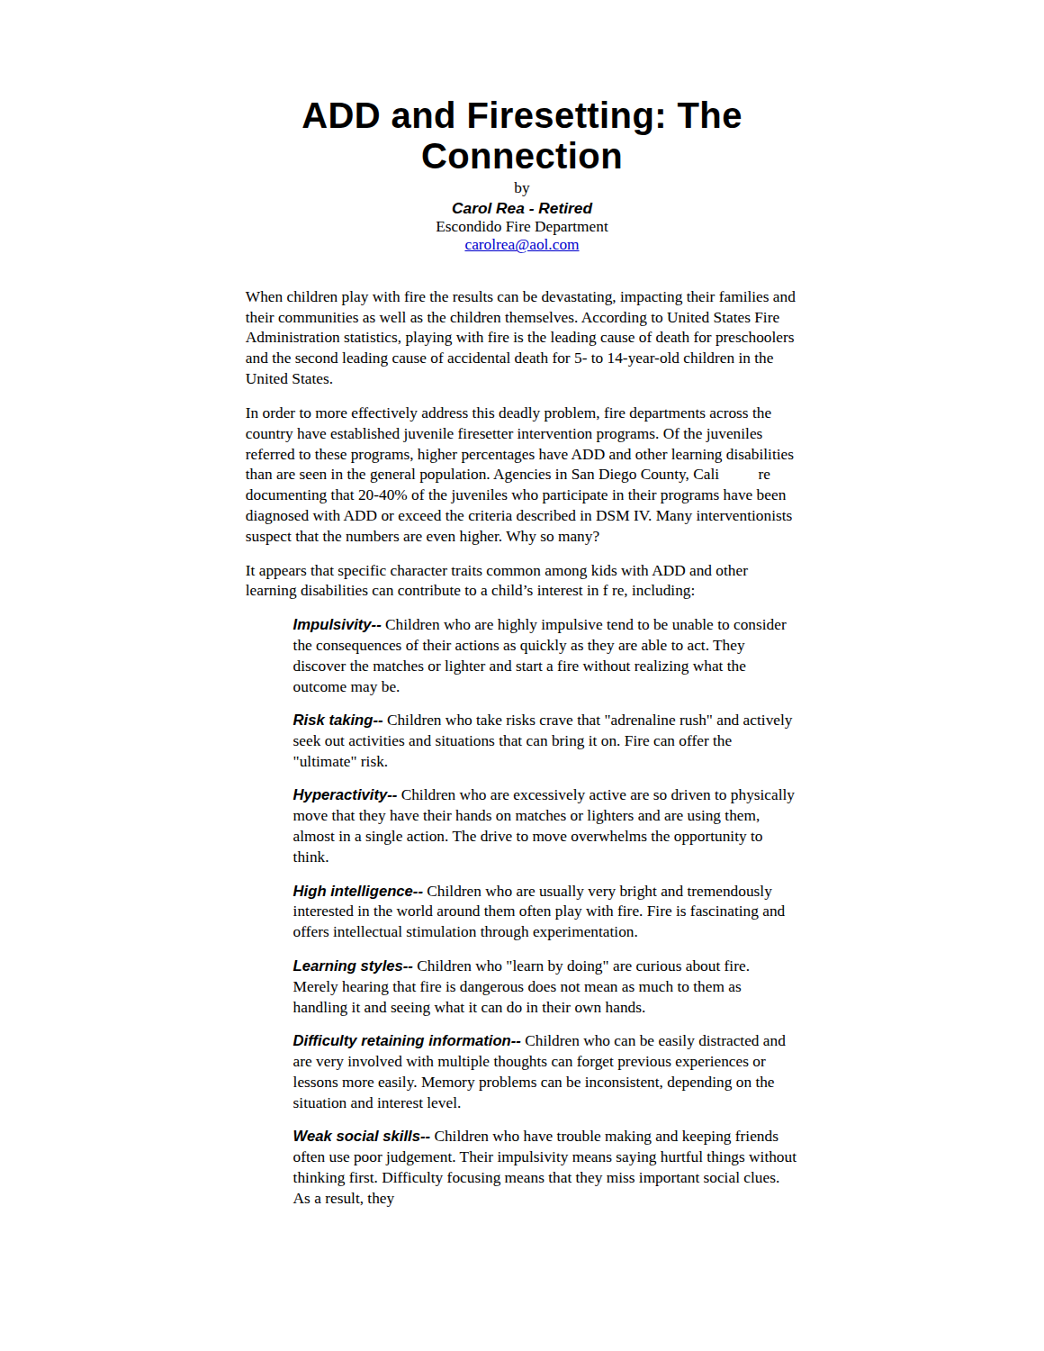ADD and Firesetting: The Connection
by
Carol Rea - Retired
Escondido Fire Department
carolrea@aol.com
When children play with fire the results can be devastating, impacting their families and their communities as well as the children themselves. According to United States Fire Administration statistics, playing with fire is the leading cause of death for preschoolers and the second leading cause of accidental death for 5- to 14-year-old children in the United States.
In order to more effectively address this deadly problem, fire departments across the country have established juvenile firesetter intervention programs. Of the juveniles referred to these programs, higher percentages have ADD and other learning disabilities than are seen in the general population. Agencies in San Diego County, Cali re documenting that 20-40% of the juveniles who participate in their programs have been diagnosed with ADD or exceed the criteria described in DSM IV. Many interventionists suspect that the numbers are even higher. Why so many?
It appears that specific character traits common among kids with ADD and other learning disabilities can contribute to a child’s interest in f re, including:
Impulsivity-- Children who are highly impulsive tend to be unable to consider the consequences of their actions as quickly as they are able to act. They discover the matches or lighter and start a fire without realizing what the outcome may be.
Risk taking-- Children who take risks crave that "adrenaline rush" and actively seek out activities and situations that can bring it on. Fire can offer the "ultimate" risk.
Hyperactivity-- Children who are excessively active are so driven to physically move that they have their hands on matches or lighters and are using them, almost in a single action. The drive to move overwhelms the opportunity to think.
High intelligence-- Children who are usually very bright and tremendously interested in the world around them often play with fire. Fire is fascinating and offers intellectual stimulation through experimentation.
Learning styles-- Children who "learn by doing" are curious about fire. Merely hearing that fire is dangerous does not mean as much to them as handling it and seeing what it can do in their own hands.
Difficulty retaining information-- Children who can be easily distracted and are very involved with multiple thoughts can forget previous experiences or lessons more easily. Memory problems can be inconsistent, depending on the situation and interest level.
Weak social skills-- Children who have trouble making and keeping friends often use poor judgement. Their impulsivity means saying hurtful things without thinking first. Difficulty focusing means that they miss important social clues. As a result, they